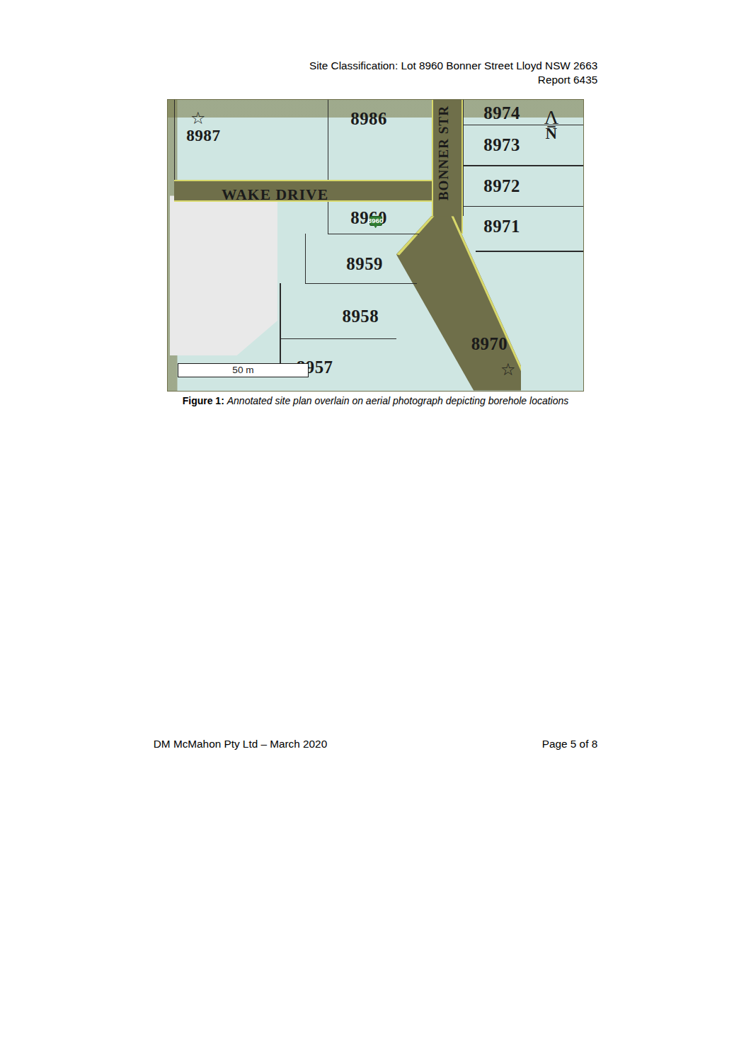Site Classification: Lot 8960 Bonner Street Lloyd NSW 2663 Report 6435
8986
8987
8960
8959
8958
8957
8974
8973
8972
8971
8970
WAKE DRIVE
BONNER STR
Λ N̅
☆
☆
8960
50 m
Figure 1: Annotated site plan overlain on aerial photograph depicting borehole locations
DM McMahon Pty Ltd – March 2020 Page 5 of 8